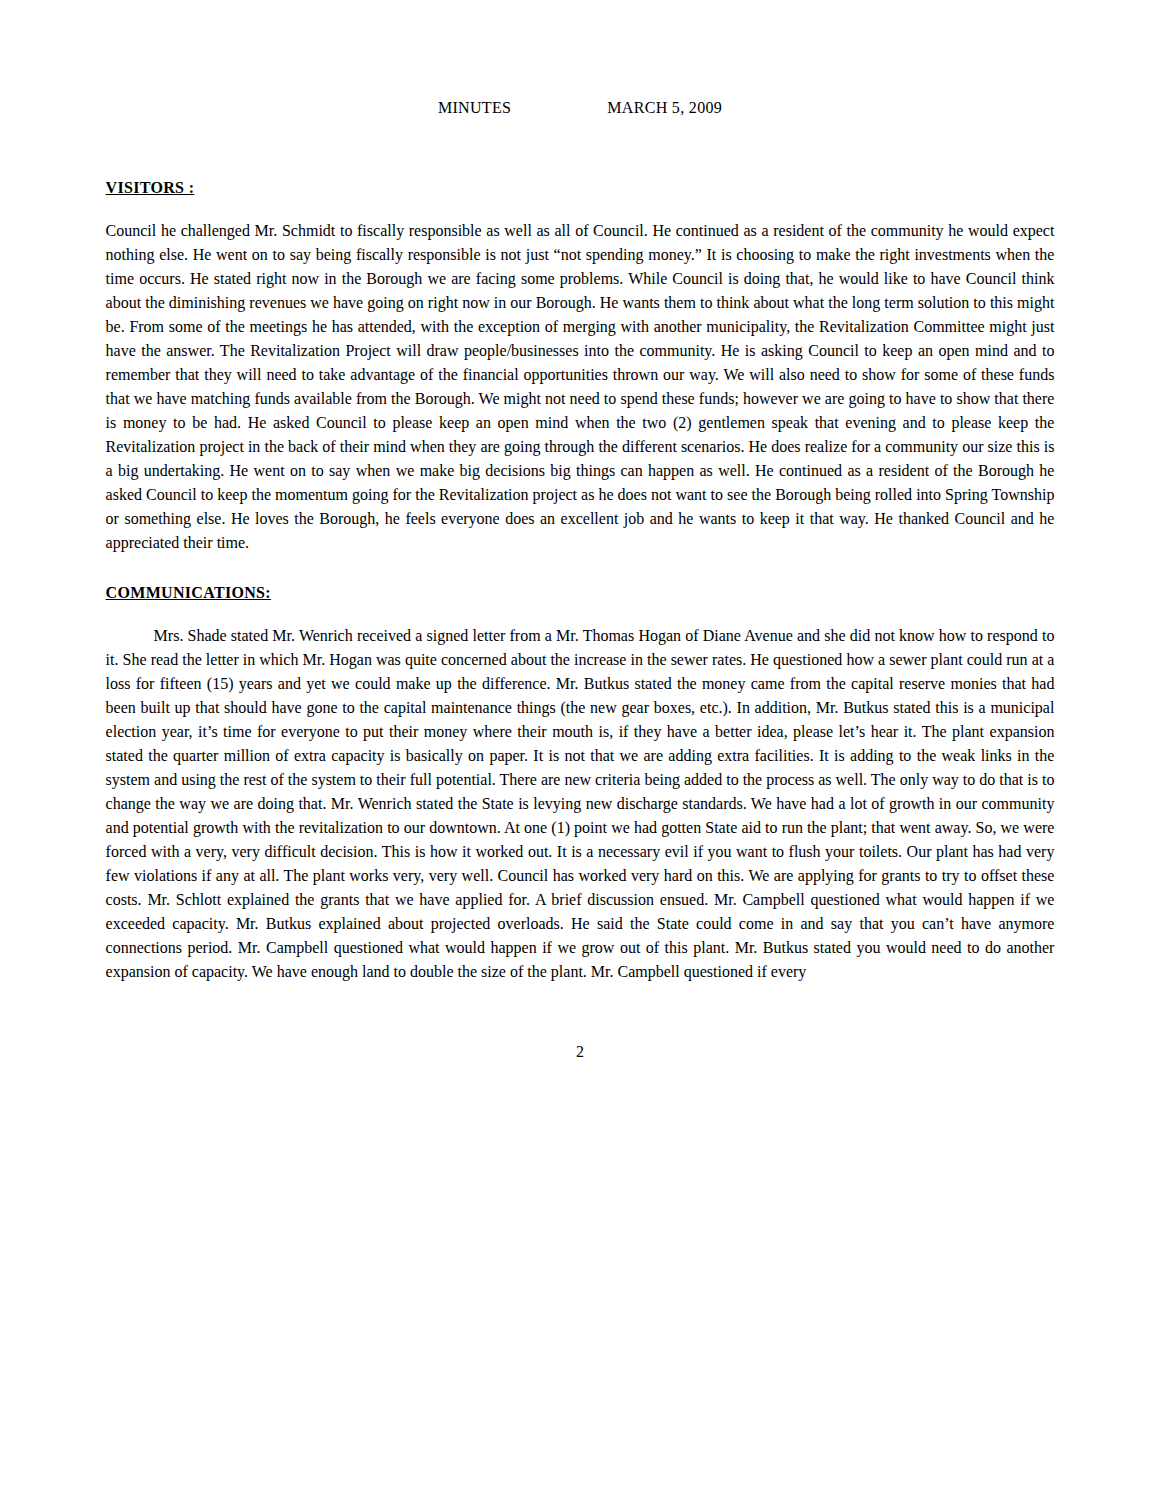MINUTES MARCH 5, 2009
VISITORS :
Council he challenged Mr. Schmidt to fiscally responsible as well as all of Council. He continued as a resident of the community he would expect nothing else. He went on to say being fiscally responsible is not just “not spending money.” It is choosing to make the right investments when the time occurs. He stated right now in the Borough we are facing some problems. While Council is doing that, he would like to have Council think about the diminishing revenues we have going on right now in our Borough. He wants them to think about what the long term solution to this might be. From some of the meetings he has attended, with the exception of merging with another municipality, the Revitalization Committee might just have the answer. The Revitalization Project will draw people/businesses into the community. He is asking Council to keep an open mind and to remember that they will need to take advantage of the financial opportunities thrown our way. We will also need to show for some of these funds that we have matching funds available from the Borough. We might not need to spend these funds; however we are going to have to show that there is money to be had. He asked Council to please keep an open mind when the two (2) gentlemen speak that evening and to please keep the Revitalization project in the back of their mind when they are going through the different scenarios. He does realize for a community our size this is a big undertaking. He went on to say when we make big decisions big things can happen as well. He continued as a resident of the Borough he asked Council to keep the momentum going for the Revitalization project as he does not want to see the Borough being rolled into Spring Township or something else. He loves the Borough, he feels everyone does an excellent job and he wants to keep it that way. He thanked Council and he appreciated their time.
COMMUNICATIONS:
Mrs. Shade stated Mr. Wenrich received a signed letter from a Mr. Thomas Hogan of Diane Avenue and she did not know how to respond to it. She read the letter in which Mr. Hogan was quite concerned about the increase in the sewer rates. He questioned how a sewer plant could run at a loss for fifteen (15) years and yet we could make up the difference. Mr. Butkus stated the money came from the capital reserve monies that had been built up that should have gone to the capital maintenance things (the new gear boxes, etc.). In addition, Mr. Butkus stated this is a municipal election year, it’s time for everyone to put their money where their mouth is, if they have a better idea, please let’s hear it. The plant expansion stated the quarter million of extra capacity is basically on paper. It is not that we are adding extra facilities. It is adding to the weak links in the system and using the rest of the system to their full potential. There are new criteria being added to the process as well. The only way to do that is to change the way we are doing that. Mr. Wenrich stated the State is levying new discharge standards. We have had a lot of growth in our community and potential growth with the revitalization to our downtown. At one (1) point we had gotten State aid to run the plant; that went away. So, we were forced with a very, very difficult decision. This is how it worked out. It is a necessary evil if you want to flush your toilets. Our plant has had very few violations if any at all. The plant works very, very well. Council has worked very hard on this. We are applying for grants to try to offset these costs. Mr. Schlott explained the grants that we have applied for. A brief discussion ensued. Mr. Campbell questioned what would happen if we exceeded capacity. Mr. Butkus explained about projected overloads. He said the State could come in and say that you can’t have anymore connections period. Mr. Campbell questioned what would happen if we grow out of this plant. Mr. Butkus stated you would need to do another expansion of capacity. We have enough land to double the size of the plant. Mr. Campbell questioned if every
2